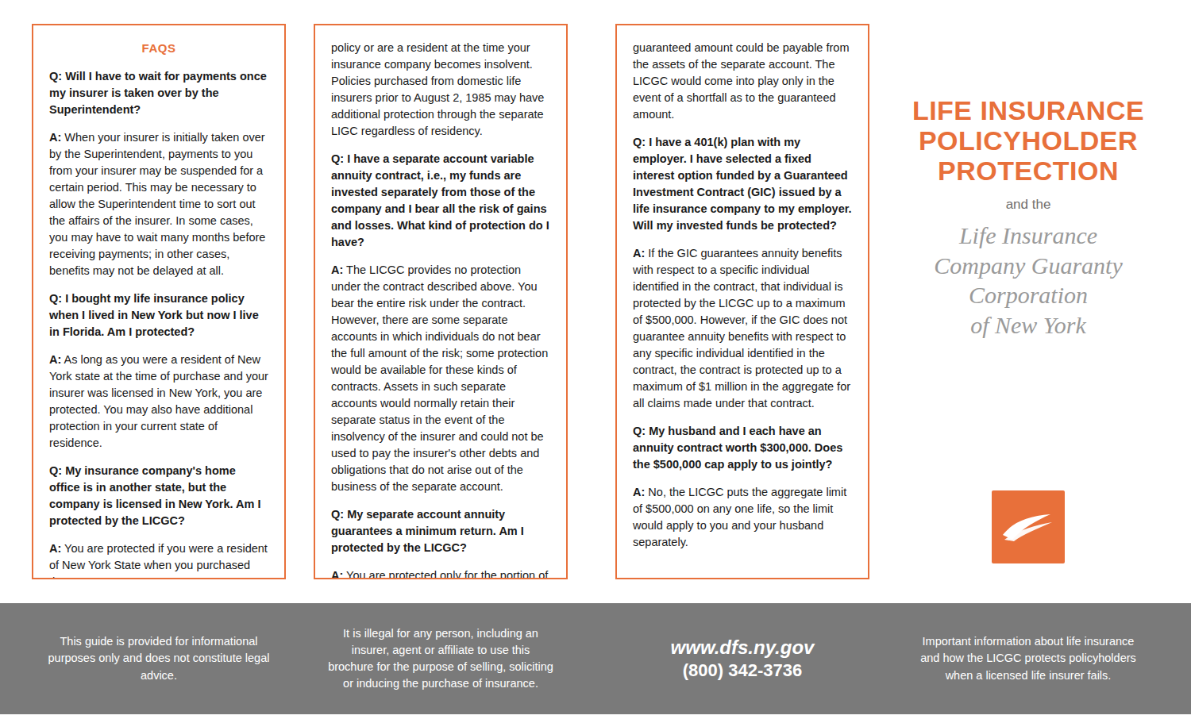FAQS
Q: Will I have to wait for payments once my insurer is taken over by the Superintendent?
A: When your insurer is initially taken over by the Superintendent, payments to you from your insurer may be suspended for a certain period. This may be necessary to allow the Superintendent time to sort out the affairs of the insurer. In some cases, you may have to wait many months before receiving payments; in other cases, benefits may not be delayed at all.
Q: I bought my life insurance policy when I lived in New York but now I live in Florida. Am I protected?
A: As long as you were a resident of New York state at the time of purchase and your insurer was licensed in New York, you are protected. You may also have additional protection in your current state of residence.
Q: My insurance company's home office is in another state, but the company is licensed in New York. Am I protected by the LICGC?
A: You are protected if you were a resident of New York State when you purchased the
policy or are a resident at the time your insurance company becomes insolvent. Policies purchased from domestic life insurers prior to August 2, 1985 may have additional protection through the separate LIGC regardless of residency.
Q: I have a separate account variable annuity contract, i.e., my funds are invested separately from those of the company and I bear all the risk of gains and losses. What kind of protection do I have?
A: The LICGC provides no protection under the contract described above. You bear the entire risk under the contract. However, there are some separate accounts in which individuals do not bear the full amount of the risk; some protection would be available for these kinds of contracts. Assets in such separate accounts would normally retain their separate status in the event of the insolvency of the insurer and could not be used to pay the insurer's other debts and obligations that do not arise out of the business of the separate account.
Q: My separate account annuity guarantees a minimum return. Am I protected by the LICGC?
A: You are protected only for the portion of the contract that is guaranteed. Most of this
guaranteed amount could be payable from the assets of the separate account. The LICGC would come into play only in the event of a shortfall as to the guaranteed amount.
Q: I have a 401(k) plan with my employer. I have selected a fixed interest option funded by a Guaranteed Investment Contract (GIC) issued by a life insurance company to my employer. Will my invested funds be protected?
A: If the GIC guarantees annuity benefits with respect to a specific individual identified in the contract, that individual is protected by the LICGC up to a maximum of $500,000. However, if the GIC does not guarantee annuity benefits with respect to any specific individual identified in the contract, the contract is protected up to a maximum of $1 million in the aggregate for all claims made under that contract.
Q: My husband and I each have an annuity contract worth $300,000. Does the $500,000 cap apply to us jointly?
A: No, the LICGC puts the aggregate limit of $500,000 on any one life, so the limit would apply to you and your husband separately.
LIFE INSURANCE
POLICYHOLDER
PROTECTION
and the
Life Insurance
Company Guaranty
Corporation
of New York
This guide is provided for informational purposes only and does not constitute legal advice.
It is illegal for any person, including an insurer, agent or affiliate to use this brochure for the purpose of selling, soliciting or inducing the purchase of insurance.
www.dfs.ny.gov
(800) 342-3736
Important information about life insurance and how the LICGC protects policyholders when a licensed life insurer fails.